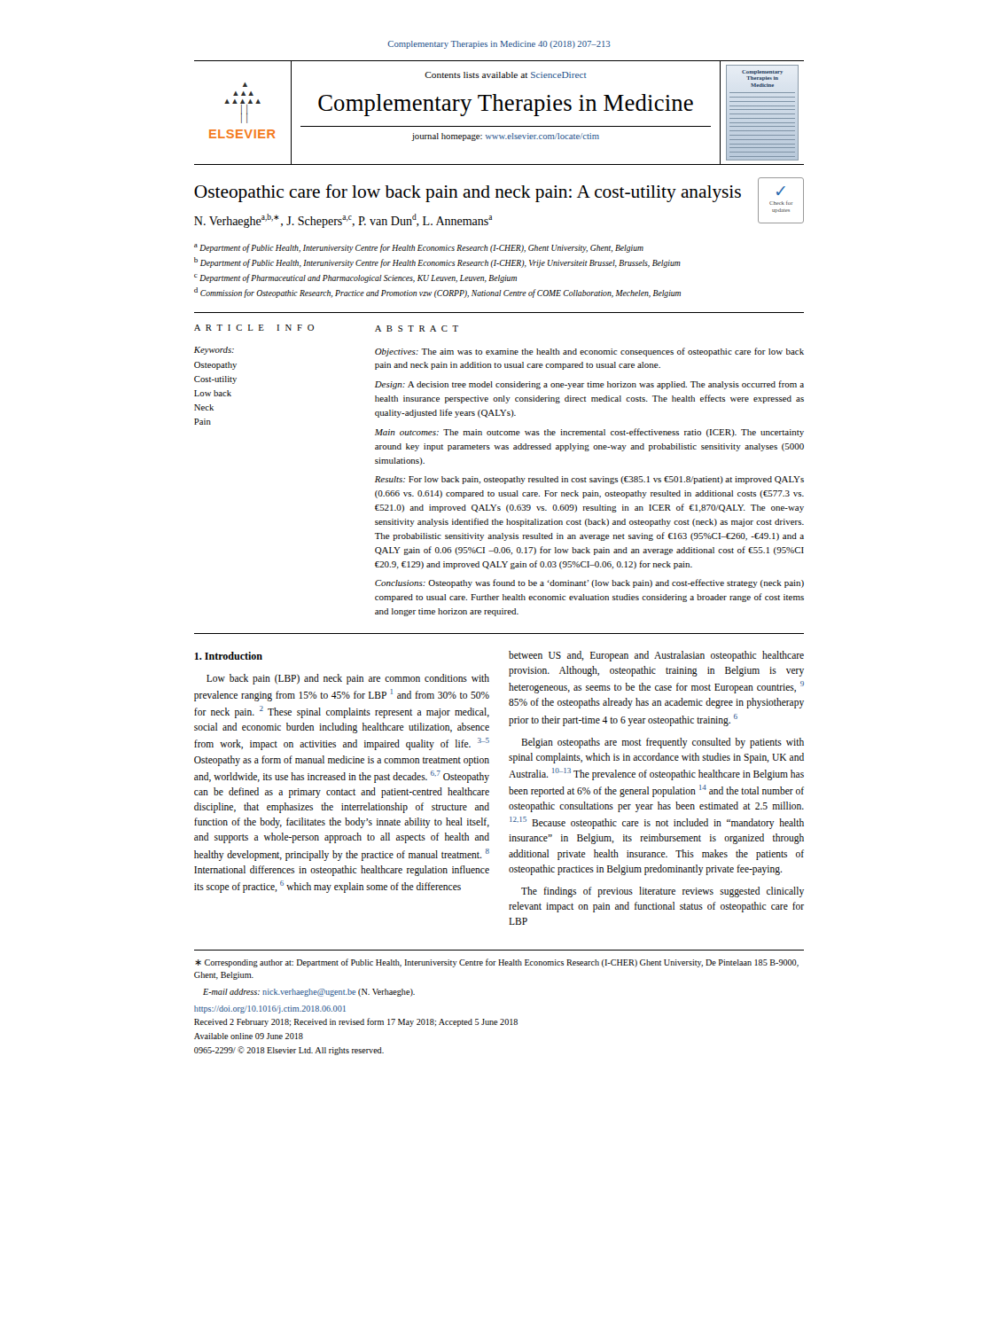Complementary Therapies in Medicine 40 (2018) 207–213
▲
▲▲▲
▲▲▲▲▲
││
││
ELSEVIER
Contents lists available at ScienceDirect
Complementary Therapies in Medicine
journal homepage: www.elsevier.com/locate/ctim
Complementary
Therapies in
Medicine
✓ Check for
updates
Osteopathic care for low back pain and neck pain: A cost-utility analysis
N. Verhaeghea,b,∗, J. Schepersa,c, P. van Dund, L. Annemansa
a Department of Public Health, Interuniversity Centre for Health Economics Research (I-CHER), Ghent University, Ghent, Belgium
b Department of Public Health, Interuniversity Centre for Health Economics Research (I-CHER), Vrije Universiteit Brussel, Brussels, Belgium
c Department of Pharmaceutical and Pharmacological Sciences, KU Leuven, Leuven, Belgium
d Commission for Osteopathic Research, Practice and Promotion vzw (CORPP), National Centre of COME Collaboration, Mechelen, Belgium
A R T I C L E I N F O
Keywords:
Osteopathy
Cost-utility
Low back
Neck
Pain
A B S T R A C T
Objectives: The aim was to examine the health and economic consequences of osteopathic care for low back pain and neck pain in addition to usual care compared to usual care alone.
Design: A decision tree model considering a one-year time horizon was applied. The analysis occurred from a health insurance perspective only considering direct medical costs. The health effects were expressed as quality-adjusted life years (QALYs).
Main outcomes: The main outcome was the incremental cost-effectiveness ratio (ICER). The uncertainty around key input parameters was addressed applying one-way and probabilistic sensitivity analyses (5000 simulations).
Results: For low back pain, osteopathy resulted in cost savings (€385.1 vs €501.8/patient) at improved QALYs (0.666 vs. 0.614) compared to usual care. For neck pain, osteopathy resulted in additional costs (€577.3 vs. €521.0) and improved QALYs (0.639 vs. 0.609) resulting in an ICER of €1,870/QALY. The one-way sensitivity analysis identified the hospitalization cost (back) and osteopathy cost (neck) as major cost drivers. The probabilistic sensitivity analysis resulted in an average net saving of €163 (95%CI–€260, -€49.1) and a QALY gain of 0.06 (95%CI –0.06, 0.17) for low back pain and an average additional cost of €55.1 (95%CI €20.9, €129) and improved QALY gain of 0.03 (95%CI–0.06, 0.12) for neck pain.
Conclusions: Osteopathy was found to be a ‘dominant’ (low back pain) and cost-effective strategy (neck pain) compared to usual care. Further health economic evaluation studies considering a broader range of cost items and longer time horizon are required.
1. Introduction
Low back pain (LBP) and neck pain are common conditions with prevalence ranging from 15% to 45% for LBP 1 and from 30% to 50% for neck pain. 2 These spinal complaints represent a major medical, social and economic burden including healthcare utilization, absence from work, impact on activities and impaired quality of life. 3–5 Osteopathy as a form of manual medicine is a common treatment option and, worldwide, its use has increased in the past decades. 6,7 Osteopathy can be defined as a primary contact and patient-centred healthcare discipline, that emphasizes the interrelationship of structure and function of the body, facilitates the body’s innate ability to heal itself, and supports a whole-person approach to all aspects of health and healthy development, principally by the practice of manual treatment. 8 International differences in osteopathic healthcare regulation influence its scope of practice, 6 which may explain some of the differences
between US and, European and Australasian osteopathic healthcare provision. Although, osteopathic training in Belgium is very heterogeneous, as seems to be the case for most European countries, 9 85% of the osteopaths already has an academic degree in physiotherapy prior to their part-time 4 to 6 year osteopathic training. 6
Belgian osteopaths are most frequently consulted by patients with spinal complaints, which is in accordance with studies in Spain, UK and Australia. 10–13 The prevalence of osteopathic healthcare in Belgium has been reported at 6% of the general population 14 and the total number of osteopathic consultations per year has been estimated at 2.5 million. 12,15 Because osteopathic care is not included in “mandatory health insurance” in Belgium, its reimbursement is organized through additional private health insurance. This makes the patients of osteopathic practices in Belgium predominantly private fee-paying.
The findings of previous literature reviews suggested clinically relevant impact on pain and functional status of osteopathic care for LBP
∗ Corresponding author at: Department of Public Health, Interuniversity Centre for Health Economics Research (I-CHER) Ghent University, De Pintelaan 185 B-9000, Ghent, Belgium.
E-mail address: nick.verhaeghe@ugent.be (N. Verhaeghe).
https://doi.org/10.1016/j.ctim.2018.06.001
Received 2 February 2018; Received in revised form 17 May 2018; Accepted 5 June 2018
Available online 09 June 2018
0965-2299/ © 2018 Elsevier Ltd. All rights reserved.